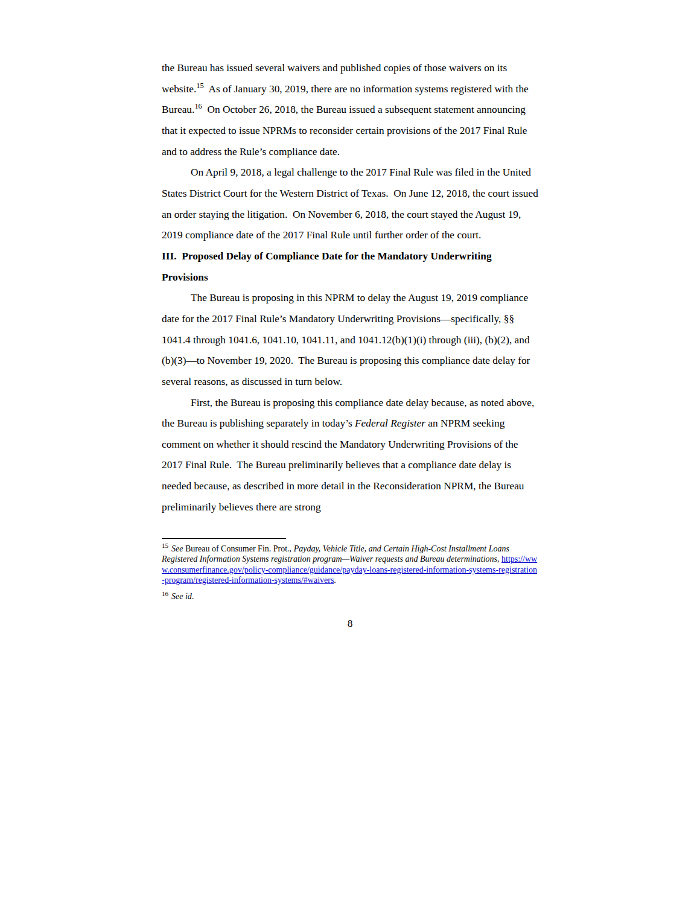the Bureau has issued several waivers and published copies of those waivers on its website.15 As of January 30, 2019, there are no information systems registered with the Bureau.16 On October 26, 2018, the Bureau issued a subsequent statement announcing that it expected to issue NPRMs to reconsider certain provisions of the 2017 Final Rule and to address the Rule’s compliance date.
On April 9, 2018, a legal challenge to the 2017 Final Rule was filed in the United States District Court for the Western District of Texas. On June 12, 2018, the court issued an order staying the litigation. On November 6, 2018, the court stayed the August 19, 2019 compliance date of the 2017 Final Rule until further order of the court.
III. Proposed Delay of Compliance Date for the Mandatory Underwriting Provisions
The Bureau is proposing in this NPRM to delay the August 19, 2019 compliance date for the 2017 Final Rule’s Mandatory Underwriting Provisions—specifically, §§ 1041.4 through 1041.6, 1041.10, 1041.11, and 1041.12(b)(1)(i) through (iii), (b)(2), and (b)(3)—to November 19, 2020. The Bureau is proposing this compliance date delay for several reasons, as discussed in turn below.
First, the Bureau is proposing this compliance date delay because, as noted above, the Bureau is publishing separately in today’s Federal Register an NPRM seeking comment on whether it should rescind the Mandatory Underwriting Provisions of the 2017 Final Rule. The Bureau preliminarily believes that a compliance date delay is needed because, as described in more detail in the Reconsideration NPRM, the Bureau preliminarily believes there are strong
15 See Bureau of Consumer Fin. Prot., Payday, Vehicle Title, and Certain High-Cost Installment Loans Registered Information Systems registration program—Waiver requests and Bureau determinations, https://www.consumerfinance.gov/policy-compliance/guidance/payday-loans-registered-information-systems-registration-program/registered-information-systems/#waivers.
16 See id.
8